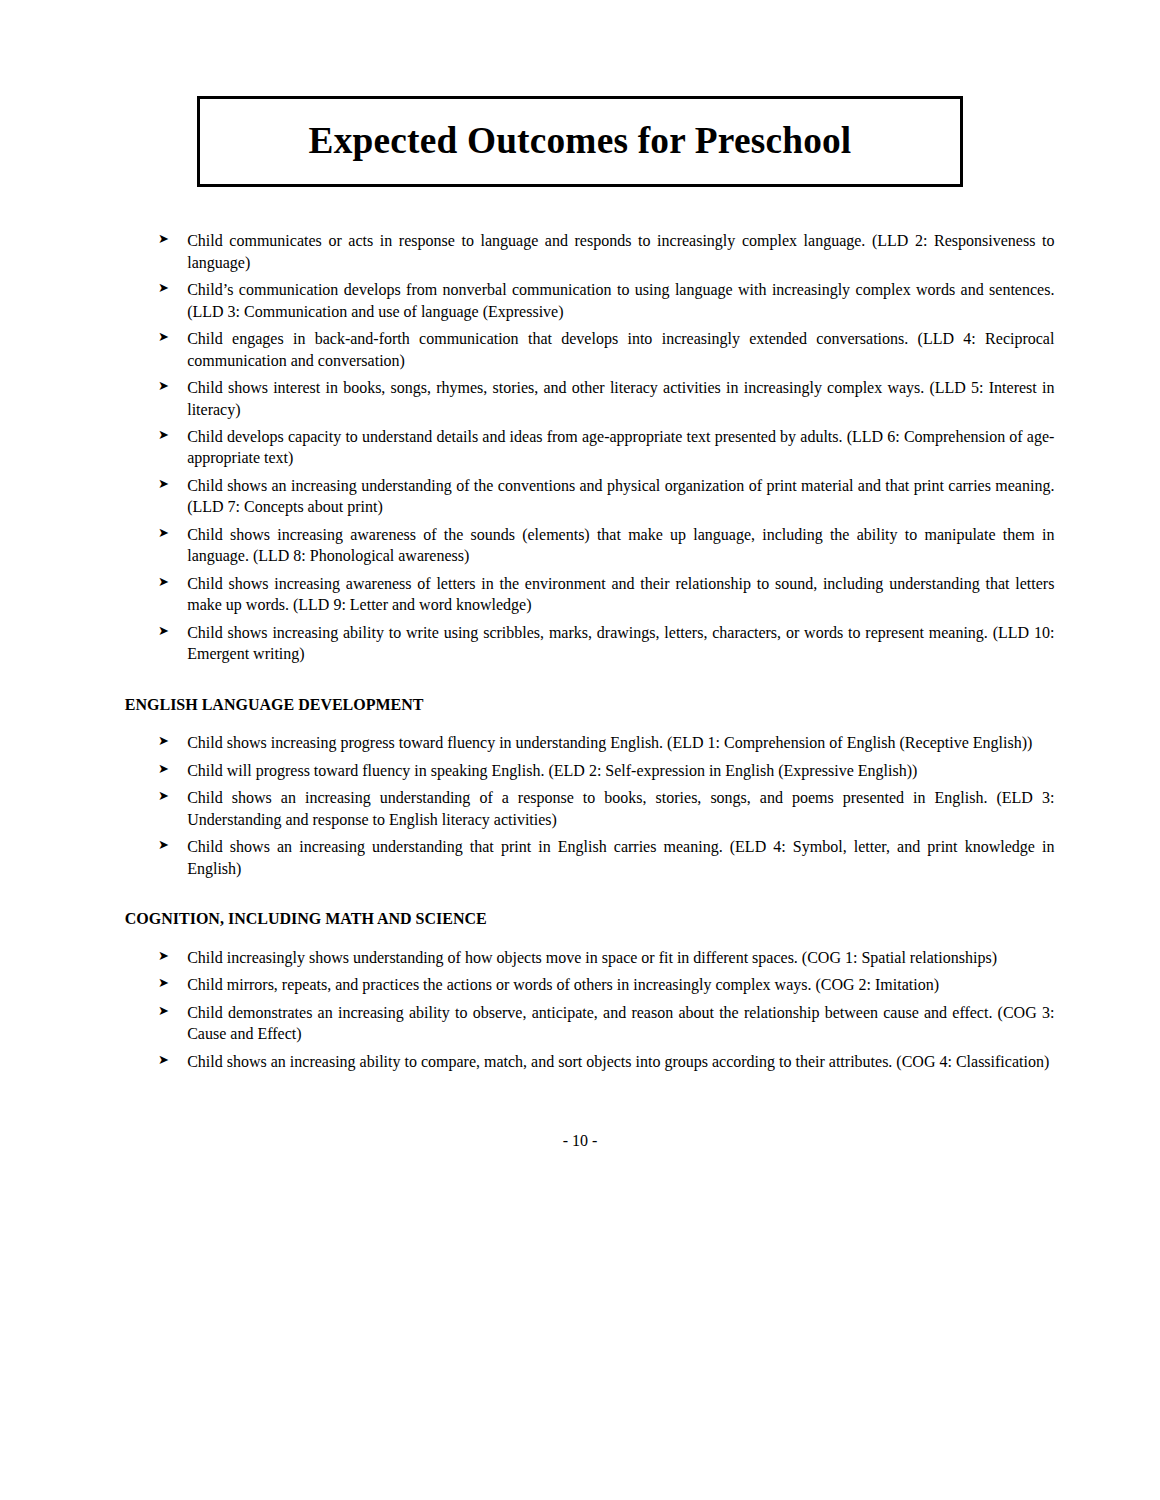Expected Outcomes for Preschool
Child communicates or acts in response to language and responds to increasingly complex language. (LLD 2: Responsiveness to language)
Child’s communication develops from nonverbal communication to using language with increasingly complex words and sentences. (LLD 3: Communication and use of language (Expressive)
Child engages in back-and-forth communication that develops into increasingly extended conversations. (LLD 4: Reciprocal communication and conversation)
Child shows interest in books, songs, rhymes, stories, and other literacy activities in increasingly complex ways. (LLD 5: Interest in literacy)
Child develops capacity to understand details and ideas from age-appropriate text presented by adults. (LLD 6: Comprehension of age-appropriate text)
Child shows an increasing understanding of the conventions and physical organization of print material and that print carries meaning. (LLD 7: Concepts about print)
Child shows increasing awareness of the sounds (elements) that make up language, including the ability to manipulate them in language. (LLD 8: Phonological awareness)
Child shows increasing awareness of letters in the environment and their relationship to sound, including understanding that letters make up words. (LLD 9: Letter and word knowledge)
Child shows increasing ability to write using scribbles, marks, drawings, letters, characters, or words to represent meaning. (LLD 10: Emergent writing)
English Language Development
Child shows increasing progress toward fluency in understanding English. (ELD 1: Comprehension of English (Receptive English))
Child will progress toward fluency in speaking English. (ELD 2: Self-expression in English (Expressive English))
Child shows an increasing understanding of a response to books, stories, songs, and poems presented in English. (ELD 3: Understanding and response to English literacy activities)
Child shows an increasing understanding that print in English carries meaning. (ELD 4: Symbol, letter, and print knowledge in English)
Cognition, Including Math and Science
Child increasingly shows understanding of how objects move in space or fit in different spaces. (COG 1: Spatial relationships)
Child mirrors, repeats, and practices the actions or words of others in increasingly complex ways. (COG 2: Imitation)
Child demonstrates an increasing ability to observe, anticipate, and reason about the relationship between cause and effect. (COG 3: Cause and Effect)
Child shows an increasing ability to compare, match, and sort objects into groups according to their attributes. (COG 4: Classification)
- 10 -